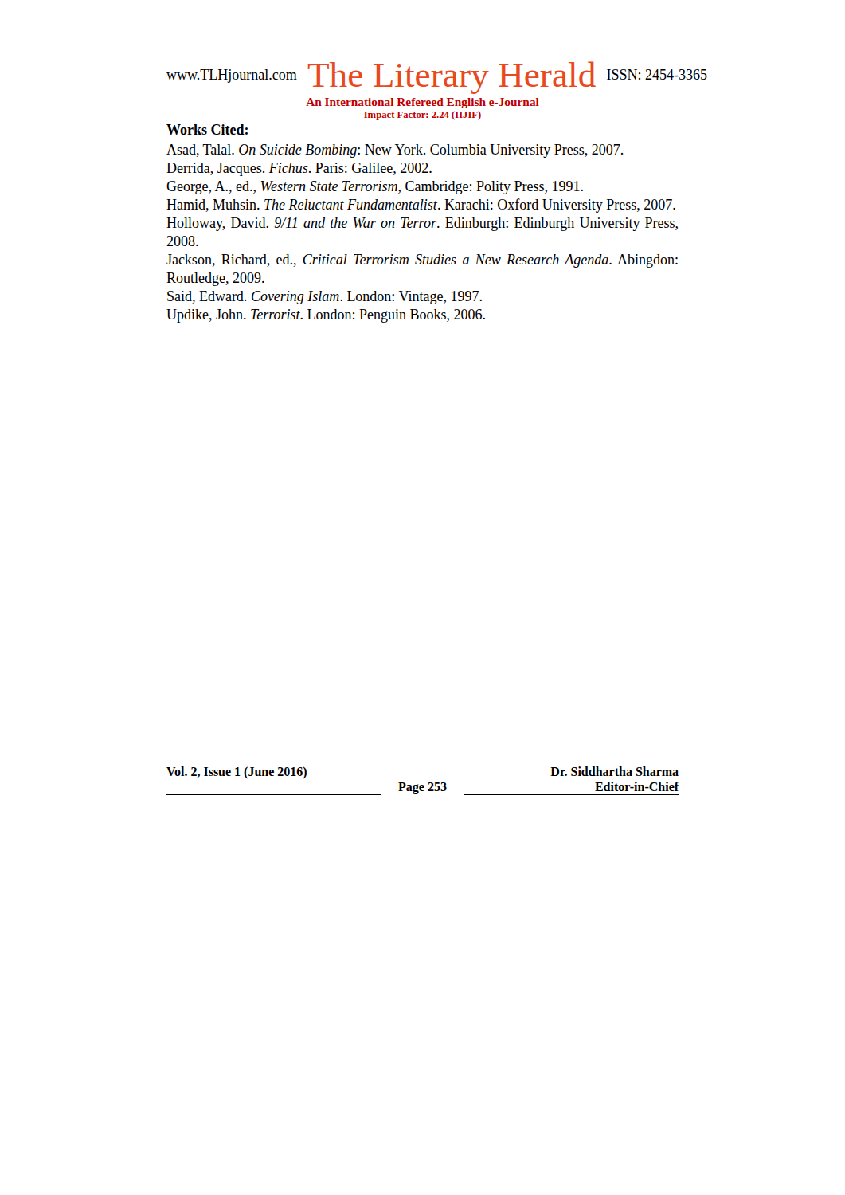www.TLHjournal.com
The Literary Herald
ISSN: 2454-3365
An International Refereed English e-Journal
Impact Factor: 2.24 (IIJIF)
Works Cited:
Asad, Talal. On Suicide Bombing: New York. Columbia University Press, 2007.
Derrida, Jacques. Fichus. Paris: Galilee, 2002.
George, A., ed., Western State Terrorism, Cambridge: Polity Press, 1991.
Hamid, Muhsin. The Reluctant Fundamentalist. Karachi: Oxford University Press, 2007.
Holloway, David. 9/11 and the War on Terror. Edinburgh: Edinburgh University Press, 2008.
Jackson, Richard, ed., Critical Terrorism Studies a New Research Agenda. Abingdon: Routledge, 2009.
Said, Edward. Covering Islam. London: Vintage, 1997.
Updike, John. Terrorist. London: Penguin Books, 2006.
Vol. 2, Issue 1 (June 2016)
Dr. Siddhartha Sharma
Page 253
Editor-in-Chief